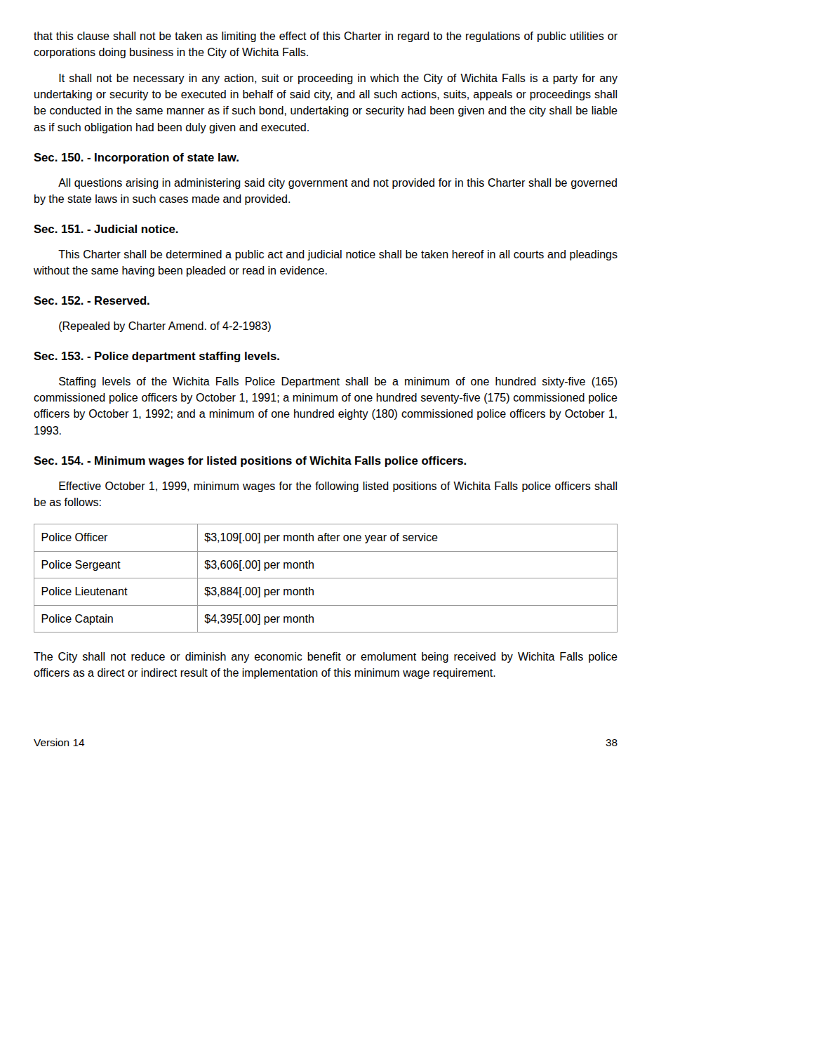that this clause shall not be taken as limiting the effect of this Charter in regard to the regulations of public utilities or corporations doing business in the City of Wichita Falls.
It shall not be necessary in any action, suit or proceeding in which the City of Wichita Falls is a party for any undertaking or security to be executed in behalf of said city, and all such actions, suits, appeals or proceedings shall be conducted in the same manner as if such bond, undertaking or security had been given and the city shall be liable as if such obligation had been duly given and executed.
Sec. 150. - Incorporation of state law.
All questions arising in administering said city government and not provided for in this Charter shall be governed by the state laws in such cases made and provided.
Sec. 151. - Judicial notice.
This Charter shall be determined a public act and judicial notice shall be taken hereof in all courts and pleadings without the same having been pleaded or read in evidence.
Sec. 152. - Reserved.
(Repealed by Charter Amend. of 4-2-1983)
Sec. 153. - Police department staffing levels.
Staffing levels of the Wichita Falls Police Department shall be a minimum of one hundred sixty-five (165) commissioned police officers by October 1, 1991; a minimum of one hundred seventy-five (175) commissioned police officers by October 1, 1992; and a minimum of one hundred eighty (180) commissioned police officers by October 1, 1993.
Sec. 154. - Minimum wages for listed positions of Wichita Falls police officers.
Effective October 1, 1999, minimum wages for the following listed positions of Wichita Falls police officers shall be as follows:
| Police Officer | $3,109[.00] per month after one year of service |
| Police Sergeant | $3,606[.00] per month |
| Police Lieutenant | $3,884[.00] per month |
| Police Captain | $4,395[.00] per month |
The City shall not reduce or diminish any economic benefit or emolument being received by Wichita Falls police officers as a direct or indirect result of the implementation of this minimum wage requirement.
Version 14 38